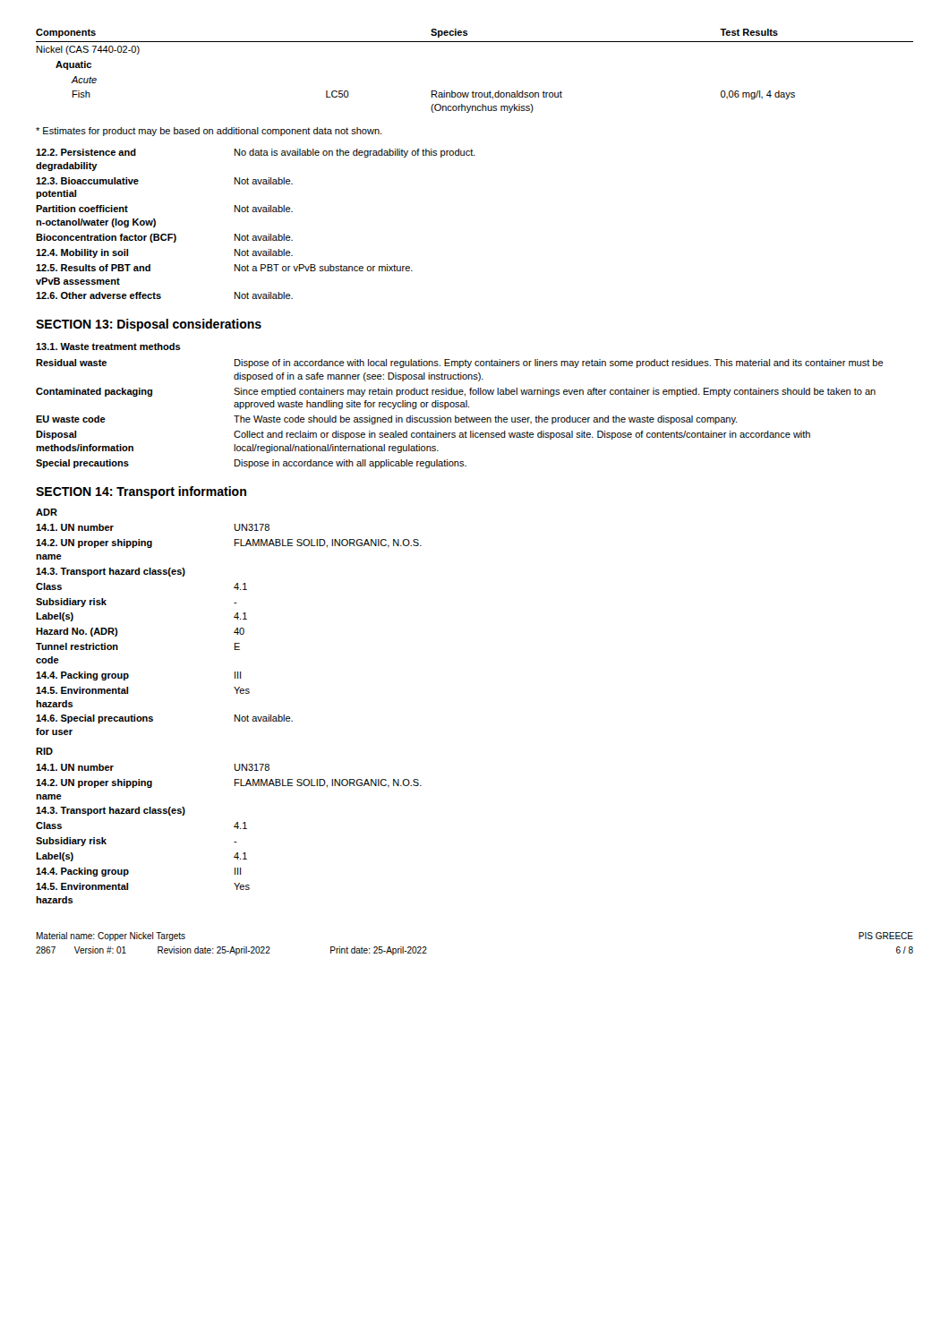| Components | | Species | Test Results |
| Nickel (CAS 7440-02-0) |
| Aquatic | | | |
| Acute | | | |
| Fish | LC50 | Rainbow trout,donaldson trout (Oncorhynchus mykiss) | 0,06 mg/l, 4 days |
* Estimates for product may be based on additional component data not shown.
| 12.2. Persistence and degradability | No data is available on the degradability of this product. |
| 12.3. Bioaccumulative potential | Not available. |
| Partition coefficient n-octanol/water (log Kow) | Not available. |
| Bioconcentration factor (BCF) | Not available. |
| 12.4. Mobility in soil | Not available. |
| 12.5. Results of PBT and vPvB assessment | Not a PBT or vPvB substance or mixture. |
| 12.6. Other adverse effects | Not available. |
SECTION 13: Disposal considerations
13.1. Waste treatment methods
| Residual waste | Dispose of in accordance with local regulations. Empty containers or liners may retain some product residues. This material and its container must be disposed of in a safe manner (see: Disposal instructions). |
| Contaminated packaging | Since emptied containers may retain product residue, follow label warnings even after container is emptied. Empty containers should be taken to an approved waste handling site for recycling or disposal. |
| EU waste code | The Waste code should be assigned in discussion between the user, the producer and the waste disposal company. |
| Disposal methods/information | Collect and reclaim or dispose in sealed containers at licensed waste disposal site. Dispose of contents/container in accordance with local/regional/national/international regulations. |
| Special precautions | Dispose in accordance with all applicable regulations. |
SECTION 14: Transport information
ADR
| 14.1. UN number | UN3178 |
| 14.2. UN proper shipping name | FLAMMABLE SOLID, INORGANIC, N.O.S. |
| 14.3. Transport hazard class(es) | |
| Class | 4.1 |
| Subsidiary risk | - |
| Label(s) | 4.1 |
| Hazard No. (ADR) | 40 |
| Tunnel restriction code | E |
| 14.4. Packing group | III |
| 14.5. Environmental hazards | Yes |
| 14.6. Special precautions for user | Not available. |
RID
| 14.1. UN number | UN3178 |
| 14.2. UN proper shipping name | FLAMMABLE SOLID, INORGANIC, N.O.S. |
| 14.3. Transport hazard class(es) | |
| Class | 4.1 |
| Subsidiary risk | - |
| Label(s) | 4.1 |
| 14.4. Packing group | III |
| 14.5. Environmental hazards | Yes |
Material name: Copper Nickel Targets
2867 Version #: 01 Revision date: 25-April-2022 Print date: 25-April-2022
PIS GREECE
6 / 8